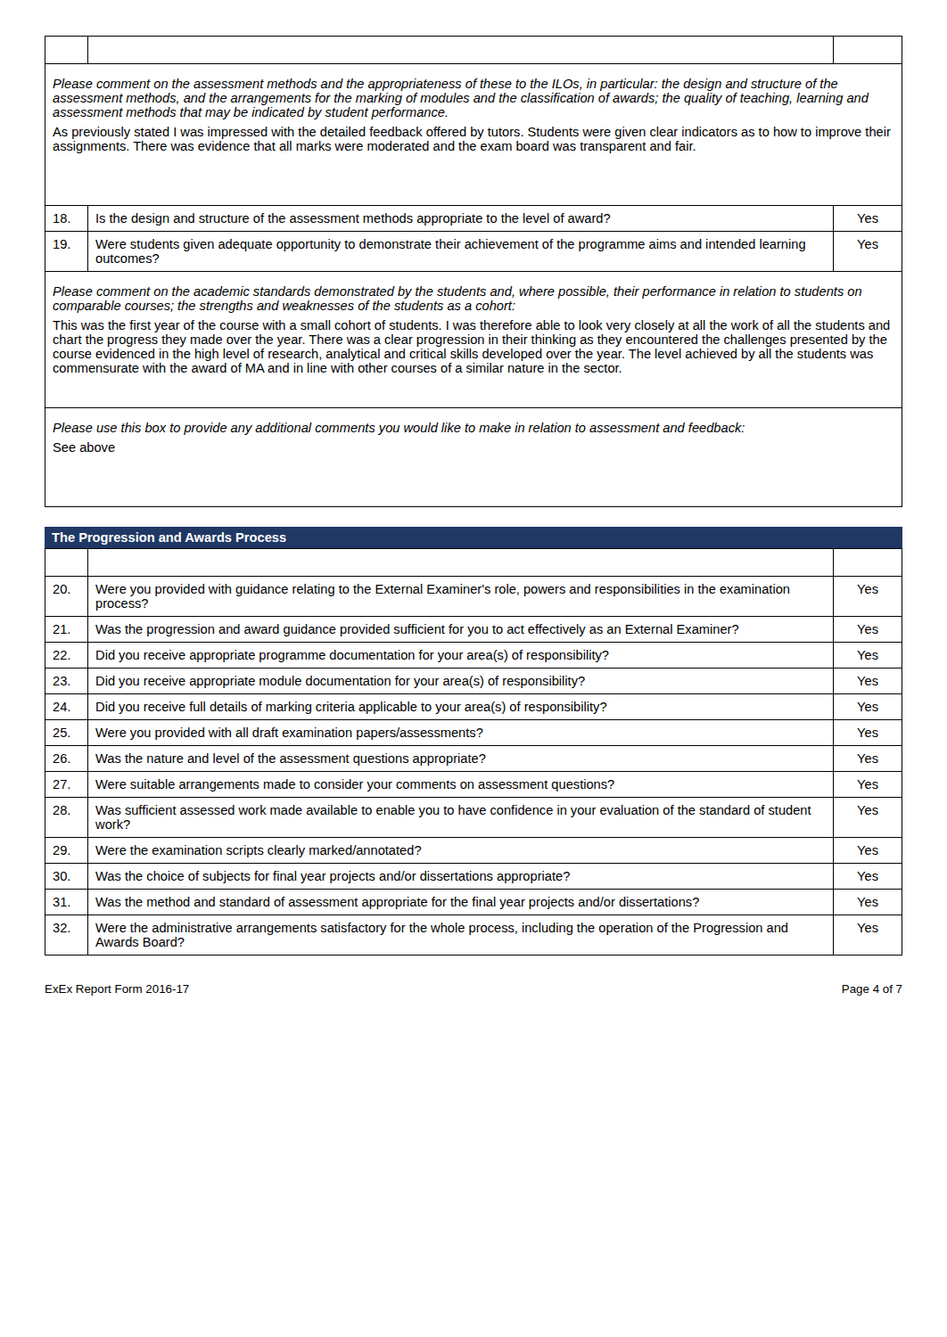| Please comment on the assessment methods and the appropriateness of these to the ILOs, in particular: the design and structure of the assessment methods, and the arrangements for the marking of modules and the classification of awards; the quality of teaching, learning and assessment methods that may be indicated by student performance. As previously stated I was impressed with the detailed feedback offered by tutors. Students were given clear indicators as to how to improve their assignments. There was evidence that all marks were moderated and the exam board was transparent and fair. |
| 18. | Is the design and structure of the assessment methods appropriate to the level of award? | Yes |
| 19. | Were students given adequate opportunity to demonstrate their achievement of the programme aims and intended learning outcomes? | Yes |
| Please comment on the academic standards demonstrated by the students and, where possible, their performance in relation to students on comparable courses; the strengths and weaknesses of the students as a cohort: This was the first year of the course with a small cohort of students. I was therefore able to look very closely at all the work of all the students and chart the progress they made over the year. There was a clear progression in their thinking as they encountered the challenges presented by the course evidenced in the high level of research, analytical and critical skills developed over the year. The level achieved by all the students was commensurate with the award of MA and in line with other courses of a similar nature in the sector. |
| Please use this box to provide any additional comments you would like to make in relation to assessment and feedback: See above |
The Progression and Awards Process
| 20. | Were you provided with guidance relating to the External Examiner's role, powers and responsibilities in the examination process? | Yes |
| 21. | Was the progression and award guidance provided sufficient for you to act effectively as an External Examiner? | Yes |
| 22. | Did you receive appropriate programme documentation for your area(s) of responsibility? | Yes |
| 23. | Did you receive appropriate module documentation for your area(s) of responsibility? | Yes |
| 24. | Did you receive full details of marking criteria applicable to your area(s) of responsibility? | Yes |
| 25. | Were you provided with all draft examination papers/assessments? | Yes |
| 26. | Was the nature and level of the assessment questions appropriate? | Yes |
| 27. | Were suitable arrangements made to consider your comments on assessment questions? | Yes |
| 28. | Was sufficient assessed work made available to enable you to have confidence in your evaluation of the standard of student work? | Yes |
| 29. | Were the examination scripts clearly marked/annotated? | Yes |
| 30. | Was the choice of subjects for final year projects and/or dissertations appropriate? | Yes |
| 31. | Was the method and standard of assessment appropriate for the final year projects and/or dissertations? | Yes |
| 32. | Were the administrative arrangements satisfactory for the whole process, including the operation of the Progression and Awards Board? | Yes |
ExEx Report Form 2016-17
Page 4 of 7